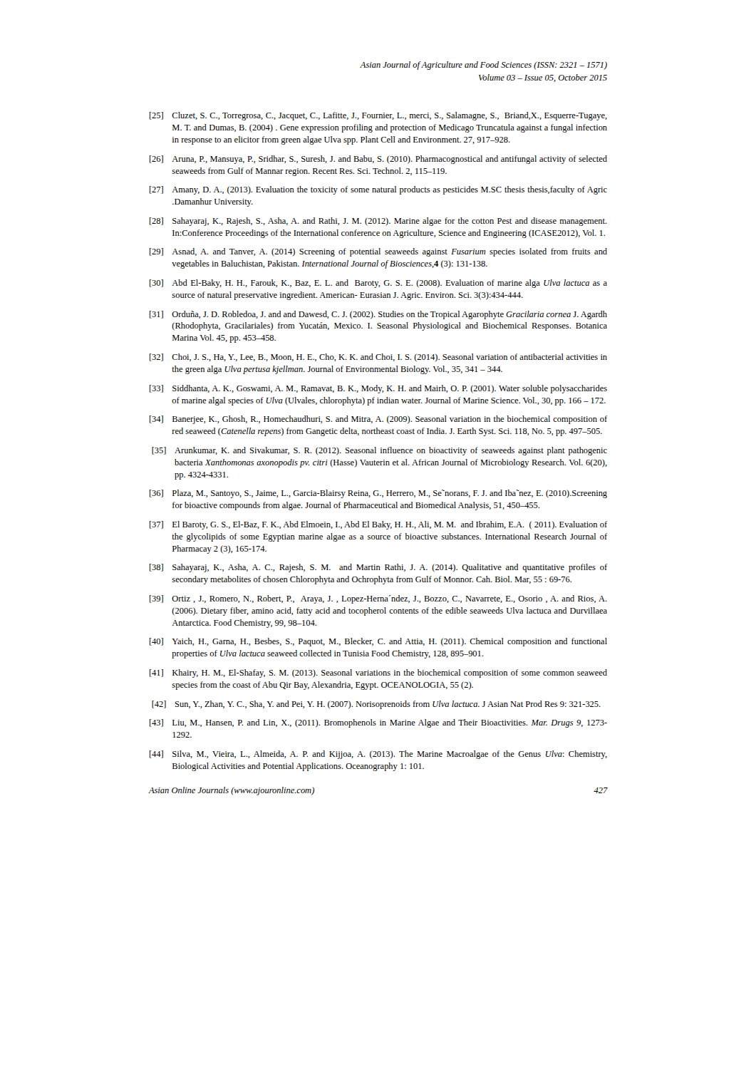Asian Journal of Agriculture and Food Sciences (ISSN: 2321 – 1571)
Volume 03 – Issue 05, October 2015
[25] Cluzet, S. C., Torregrosa, C., Jacquet, C., Lafitte, J., Fournier, L., merci, S., Salamagne, S., Briand,X., Esquerre-Tugaye, M. T. and Dumas, B. (2004) . Gene expression profiling and protection of Medicago Truncatula against a fungal infection in response to an elicitor from green algae Ulva spp. Plant Cell and Environment. 27, 917–928.
[26] Aruna, P., Mansuya, P., Sridhar, S., Suresh, J. and Babu, S. (2010). Pharmacognostical and antifungal activity of selected seaweeds from Gulf of Mannar region. Recent Res. Sci. Technol. 2, 115–119.
[27] Amany, D. A., (2013). Evaluation the toxicity of some natural products as pesticides M.SC thesis thesis,faculty of Agric .Damanhur University.
[28] Sahayaraj, K., Rajesh, S., Asha, A. and Rathi, J. M. (2012). Marine algae for the cotton Pest and disease management. In:Conference Proceedings of the International conference on Agriculture, Science and Engineering (ICASE2012), Vol. 1.
[29] Asnad, A. and Tanver, A. (2014) Screening of potential seaweeds against Fusarium species isolated from fruits and vegetables in Baluchistan, Pakistan. International Journal of Biosciences,4 (3): 131-138.
[30] Abd El-Baky, H. H., Farouk, K., Baz, E. L. and Baroty, G. S. E. (2008). Evaluation of marine alga Ulva lactuca as a source of natural preservative ingredient. American- Eurasian J. Agric. Environ. Sci. 3(3):434-444.
[31] Orduña, J. D. Robledoa, J. and and Dawesd, C. J. (2002). Studies on the Tropical Agarophyte Gracilaria cornea J. Agardh (Rhodophyta, Gracilariales) from Yucatán, Mexico. I. Seasonal Physiological and Biochemical Responses. Botanica Marina Vol. 45, pp. 453–458.
[32] Choi, J. S., Ha, Y., Lee, B., Moon, H. E., Cho, K. K. and Choi, I. S. (2014). Seasonal variation of antibacterial activities in the green alga Ulva pertusa kjellman. Journal of Environmental Biology. Vol., 35, 341 – 344.
[33] Siddhanta, A. K., Goswami, A. M., Ramavat, B. K., Mody, K. H. and Mairh, O. P. (2001). Water soluble polysaccharides of marine algal species of Ulva (Ulvales, chlorophyta) pf indian water. Journal of Marine Science. Vol., 30, pp. 166 – 172.
[34] Banerjee, K., Ghosh, R., Homechaudhuri, S. and Mitra, A. (2009). Seasonal variation in the biochemical composition of red seaweed (Catenella repens) from Gangetic delta, northeast coast of India. J. Earth Syst. Sci. 118, No. 5, pp. 497–505.
[35] Arunkumar, K. and Sivakumar, S. R. (2012). Seasonal influence on bioactivity of seaweeds against plant pathogenic bacteria Xanthomonas axonopodis pv. citri (Hasse) Vauterin et al. African Journal of Microbiology Research. Vol. 6(20), pp. 4324-4331.
[36] Plaza, M., Santoyo, S., Jaime, L., Garcia-Blairsy Reina, G., Herrero, M., Se˜norans, F. J. and Iba˜nez, E. (2010).Screening for bioactive compounds from algae. Journal of Pharmaceutical and Biomedical Analysis, 51, 450–455.
[37] El Baroty, G. S., El-Baz, F. K., Abd Elmoein, I., Abd El Baky, H. H., Ali, M. M. and Ibrahim, E.A. ( 2011). Evaluation of the glycolipids of some Egyptian marine algae as a source of bioactive substances. International Research Journal of Pharmacay 2 (3), 165-174.
[38] Sahayaraj, K., Asha, A. C., Rajesh, S. M. and Martin Rathi, J. A. (2014). Qualitative and quantitative profiles of secondary metabolites of chosen Chlorophyta and Ochrophyta from Gulf of Monnor. Cah. Biol. Mar, 55 : 69-76.
[39] Ortiz , J., Romero, N., Robert, P., Araya, J. , Lopez-Herna´ndez, J., Bozzo, C., Navarrete, E., Osorio , A. and Rios, A. (2006). Dietary fiber, amino acid, fatty acid and tocopherol contents of the edible seaweeds Ulva lactuca and Durvillaea Antarctica. Food Chemistry, 99, 98–104.
[40] Yaich, H., Garna, H., Besbes, S., Paquot, M., Blecker, C. and Attia, H. (2011). Chemical composition and functional properties of Ulva lactuca seaweed collected in Tunisia Food Chemistry, 128, 895–901.
[41] Khairy, H. M., El-Shafay, S. M. (2013). Seasonal variations in the biochemical composition of some common seaweed species from the coast of Abu Qir Bay, Alexandria, Egypt. OCEANOLOGIA, 55 (2).
[42] Sun, Y., Zhan, Y. C., Sha, Y. and Pei, Y. H. (2007). Norisoprenoids from Ulva lactuca. J Asian Nat Prod Res 9: 321-325.
[43] Liu, M., Hansen, P. and Lin, X., (2011). Bromophenols in Marine Algae and Their Bioactivities. Mar. Drugs 9, 1273-1292.
[44] Silva, M., Vieira, L., Almeida, A. P. and Kijjoa, A. (2013). The Marine Macroalgae of the Genus Ulva: Chemistry, Biological Activities and Potential Applications. Oceanography 1: 101.
Asian Online Journals (www.ajouronline.com) 427